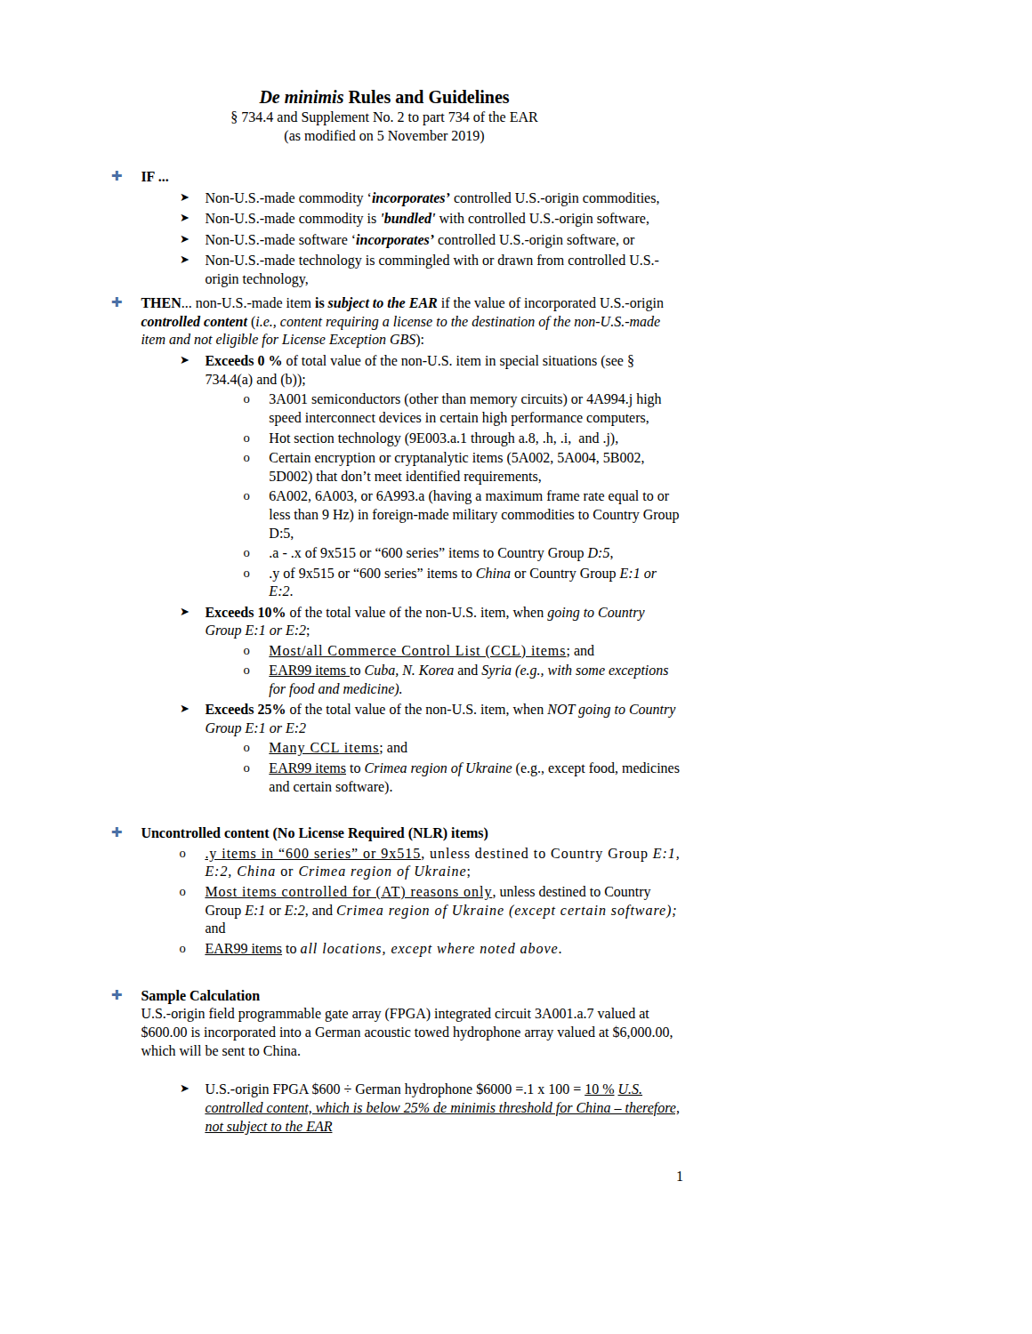De minimis Rules and Guidelines
§ 734.4 and Supplement No. 2 to part 734 of the EAR
(as modified on 5 November 2019)
IF ...
Non-U.S.-made commodity ‘incorporates’ controlled U.S.-origin commodities,
Non-U.S.-made commodity is 'bundled' with controlled U.S.-origin software,
Non-U.S.-made software ‘incorporates’ controlled U.S.-origin software, or
Non-U.S.-made technology is commingled with or drawn from controlled U.S.-origin technology,
THEN... non-U.S.-made item is subject to the EAR if the value of incorporated U.S.-origin controlled content (i.e., content requiring a license to the destination of the non-U.S.-made item and not eligible for License Exception GBS):
Exceeds 0 % of total value of the non-U.S. item in special situations (see § 734.4(a) and (b));
3A001 semiconductors (other than memory circuits) or 4A994.j high speed interconnect devices in certain high performance computers,
Hot section technology (9E003.a.1 through a.8, .h, .i, and .j),
Certain encryption or cryptanalytic items (5A002, 5A004, 5B002, 5D002) that don’t meet identified requirements,
6A002, 6A003, or 6A993.a (having a maximum frame rate equal to or less than 9 Hz) in foreign-made military commodities to Country Group D:5,
.a - .x of 9x515 or “600 series” items to Country Group D:5,
.y of 9x515 or “600 series” items to China or Country Group E:1 or E:2.
Exceeds 10% of the total value of the non-U.S. item, when going to Country Group E:1 or E:2;
Most/all Commerce Control List (CCL) items; and
EAR99 items to Cuba, N. Korea and Syria (e.g., with some exceptions for food and medicine).
Exceeds 25% of the total value of the non-U.S. item, when NOT going to Country Group E:1 or E:2
Many CCL items; and
EAR99 items to Crimea region of Ukraine (e.g., except food, medicines and certain software).
Uncontrolled content (No License Required (NLR) items)
.y items in “600 series” or 9x515, unless destined to Country Group E:1, E:2, China or Crimea region of Ukraine;
Most items controlled for (AT) reasons only, unless destined to Country Group E:1 or E:2, and Crimea region of Ukraine (except certain software); and
EAR99 items to all locations, except where noted above.
Sample Calculation
U.S.-origin field programmable gate array (FPGA) integrated circuit 3A001.a.7 valued at $600.00 is incorporated into a German acoustic towed hydrophone array valued at $6,000.00, which will be sent to China.
U.S.-origin FPGA $600 ÷ German hydrophone $6000 =.1 x 100 = 10 % U.S. controlled content, which is below 25% de minimis threshold for China – therefore, not subject to the EAR
1